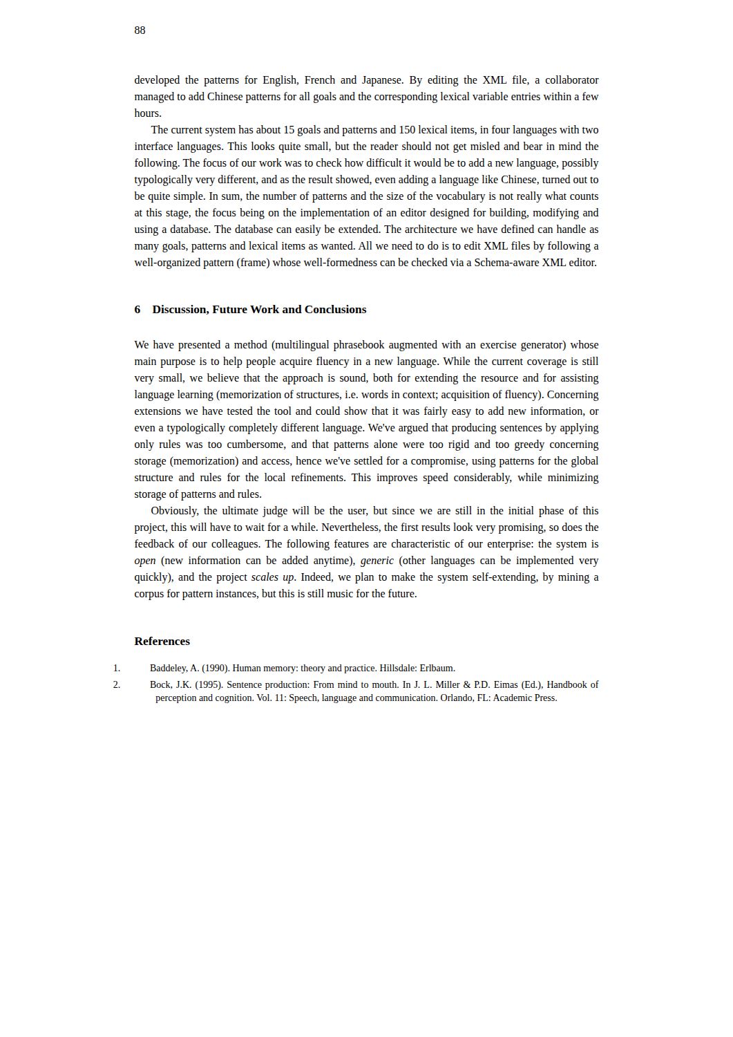88
developed the patterns for English, French and Japanese. By editing the XML file, a collaborator managed to add Chinese patterns for all goals and the corresponding lexical variable entries within a few hours.
The current system has about 15 goals and patterns and 150 lexical items, in four languages with two interface languages. This looks quite small, but the reader should not get misled and bear in mind the following. The focus of our work was to check how difficult it would be to add a new language, possibly typologically very different, and as the result showed, even adding a language like Chinese, turned out to be quite simple. In sum, the number of patterns and the size of the vocabulary is not really what counts at this stage, the focus being on the implementation of an editor designed for building, modifying and using a database. The database can easily be extended. The architecture we have defined can handle as many goals, patterns and lexical items as wanted. All we need to do is to edit XML files by following a well-organized pattern (frame) whose well-formedness can be checked via a Schema-aware XML editor.
6 Discussion, Future Work and Conclusions
We have presented a method (multilingual phrasebook augmented with an exercise generator) whose main purpose is to help people acquire fluency in a new language. While the current coverage is still very small, we believe that the approach is sound, both for extending the resource and for assisting language learning (memorization of structures, i.e. words in context; acquisition of fluency). Concerning extensions we have tested the tool and could show that it was fairly easy to add new information, or even a typologically completely different language. We've argued that producing sentences by applying only rules was too cumbersome, and that patterns alone were too rigid and too greedy concerning storage (memorization) and access, hence we've settled for a compromise, using patterns for the global structure and rules for the local refinements. This improves speed considerably, while minimizing storage of patterns and rules.
Obviously, the ultimate judge will be the user, but since we are still in the initial phase of this project, this will have to wait for a while. Nevertheless, the first results look very promising, so does the feedback of our colleagues. The following features are characteristic of our enterprise: the system is open (new information can be added anytime), generic (other languages can be implemented very quickly), and the project scales up. Indeed, we plan to make the system self-extending, by mining a corpus for pattern instances, but this is still music for the future.
References
1. Baddeley, A. (1990). Human memory: theory and practice. Hillsdale: Erlbaum.
2. Bock, J.K. (1995). Sentence production: From mind to mouth. In J. L. Miller & P.D. Eimas (Ed.), Handbook of perception and cognition. Vol. 11: Speech, language and communication. Orlando, FL: Academic Press.